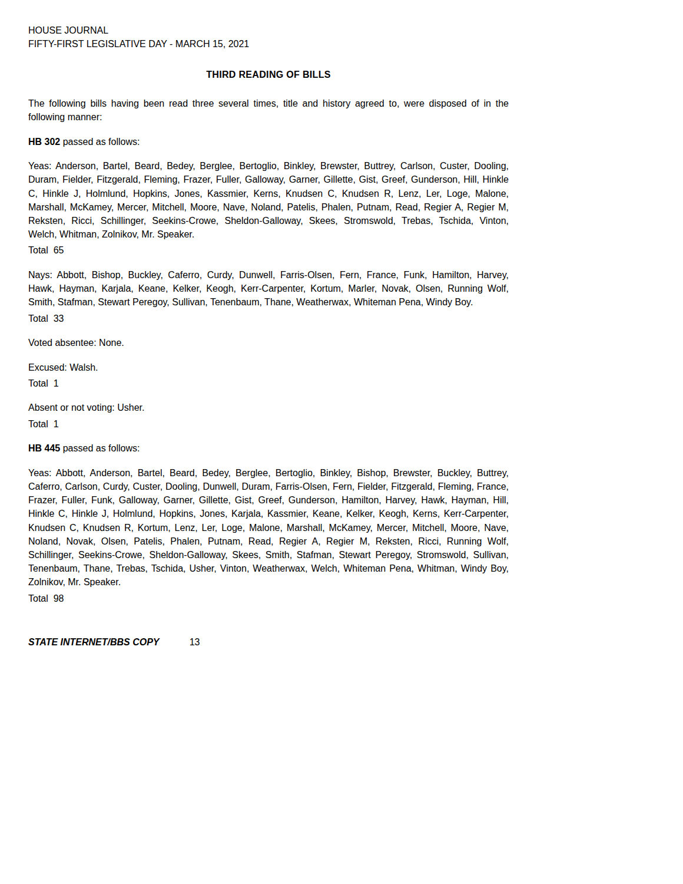HOUSE JOURNAL
FIFTY-FIRST LEGISLATIVE DAY - MARCH 15, 2021
THIRD READING OF BILLS
The following bills having been read three several times, title and history agreed to, were disposed of in the following manner:
HB 302 passed as follows:
Yeas: Anderson, Bartel, Beard, Bedey, Berglee, Bertoglio, Binkley, Brewster, Buttrey, Carlson, Custer, Dooling, Duram, Fielder, Fitzgerald, Fleming, Frazer, Fuller, Galloway, Garner, Gillette, Gist, Greef, Gunderson, Hill, Hinkle C, Hinkle J, Holmlund, Hopkins, Jones, Kassmier, Kerns, Knudsen C, Knudsen R, Lenz, Ler, Loge, Malone, Marshall, McKamey, Mercer, Mitchell, Moore, Nave, Noland, Patelis, Phalen, Putnam, Read, Regier A, Regier M, Reksten, Ricci, Schillinger, Seekins-Crowe, Sheldon-Galloway, Skees, Stromswold, Trebas, Tschida, Vinton, Welch, Whitman, Zolnikov, Mr. Speaker.
Total 65
Nays: Abbott, Bishop, Buckley, Caferro, Curdy, Dunwell, Farris-Olsen, Fern, France, Funk, Hamilton, Harvey, Hawk, Hayman, Karjala, Keane, Kelker, Keogh, Kerr-Carpenter, Kortum, Marler, Novak, Olsen, Running Wolf, Smith, Stafman, Stewart Peregoy, Sullivan, Tenenbaum, Thane, Weatherwax, Whiteman Pena, Windy Boy.
Total 33
Voted absentee: None.
Excused: Walsh.
Total 1
Absent or not voting: Usher.
Total 1
HB 445 passed as follows:
Yeas: Abbott, Anderson, Bartel, Beard, Bedey, Berglee, Bertoglio, Binkley, Bishop, Brewster, Buckley, Buttrey, Caferro, Carlson, Curdy, Custer, Dooling, Dunwell, Duram, Farris-Olsen, Fern, Fielder, Fitzgerald, Fleming, France, Frazer, Fuller, Funk, Galloway, Garner, Gillette, Gist, Greef, Gunderson, Hamilton, Harvey, Hawk, Hayman, Hill, Hinkle C, Hinkle J, Holmlund, Hopkins, Jones, Karjala, Kassmier, Keane, Kelker, Keogh, Kerns, Kerr-Carpenter, Knudsen C, Knudsen R, Kortum, Lenz, Ler, Loge, Malone, Marshall, McKamey, Mercer, Mitchell, Moore, Nave, Noland, Novak, Olsen, Patelis, Phalen, Putnam, Read, Regier A, Regier M, Reksten, Ricci, Running Wolf, Schillinger, Seekins-Crowe, Sheldon-Galloway, Skees, Smith, Stafman, Stewart Peregoy, Stromswold, Sullivan, Tenenbaum, Thane, Trebas, Tschida, Usher, Vinton, Weatherwax, Welch, Whiteman Pena, Whitman, Windy Boy, Zolnikov, Mr. Speaker.
Total 98
STATE INTERNET/BBS COPY 13